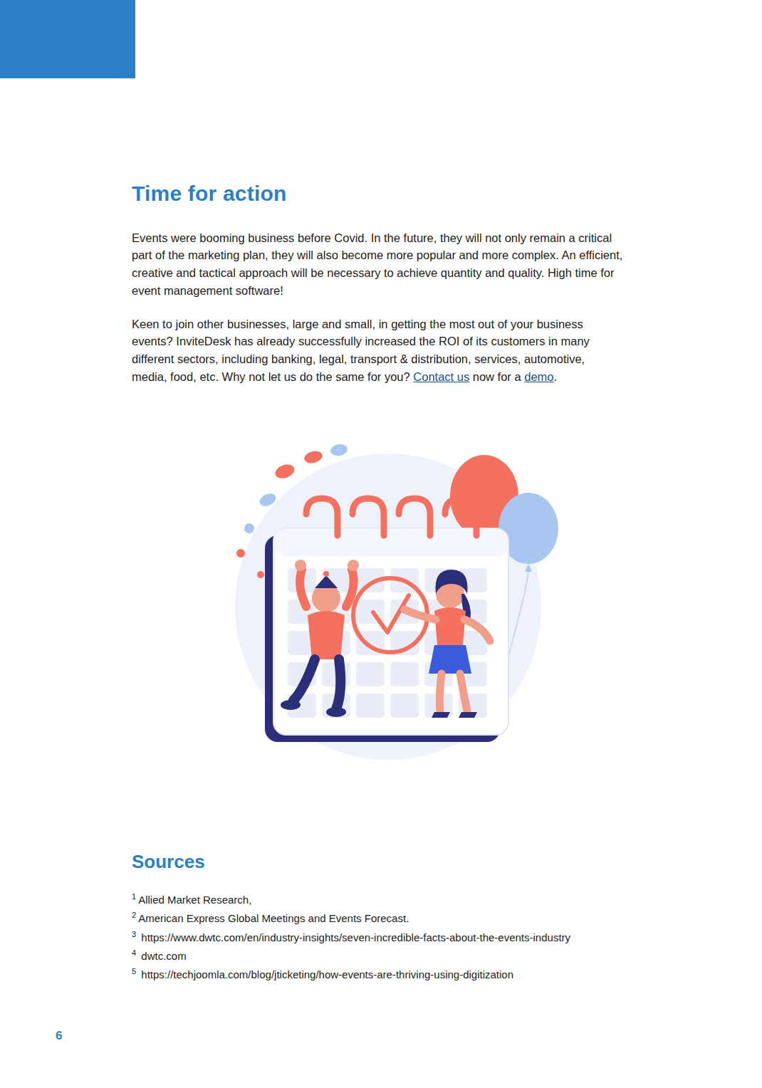Time for action
Events were booming business before Covid. In the future, they will not only remain a critical part of the marketing plan, they will also become more popular and more complex. An efficient, creative and tactical approach will be necessary to achieve quantity and quality. High time for event management software!
Keen to join other businesses, large and small, in getting the most out of your business events? InviteDesk has already successfully increased the ROI of its customers in many different sectors, including banking, legal, transport & distribution, services, automotive, media, food, etc. Why not let us do the same for you? Contact us now for a demo.
Sources
1Allied Market Research,
2American Express Global Meetings and Events Forecast.
3 https://www.dwtc.com/en/industry-insights/seven-incredible-facts-about-the-events-industry
4 dwtc.com
5 https://techjoomla.com/blog/jticketing/how-events-are-thriving-using-digitization
6